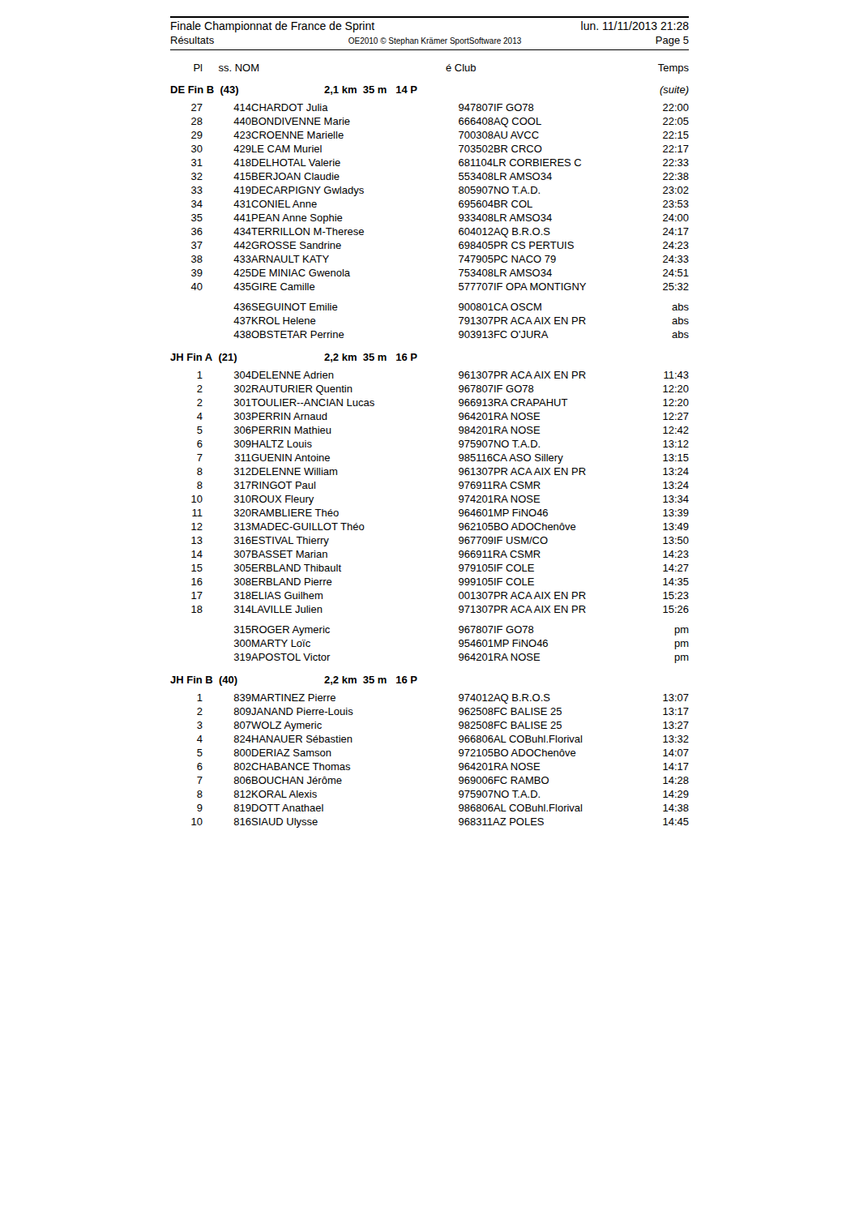Finale Championnat de France de Sprint
lun. 11/11/2013 21:28
Résultats
OE2010 © Stephan Krämer SportSoftware 2013
Page 5
Pl
ss. NOM
é Club
Temps
DE Fin B (43)
2,1 km 35 m 14 P
(suite)
| 27 | 414 | CHARDOT Julia | 94 | 7807IF GO78 | 22:00 |
| 28 | 440 | BONDIVENNE Marie | 66 | 6408AQ COOL | 22:05 |
| 29 | 423 | CROENNE Marielle | 70 | 0308AU AVCC | 22:15 |
| 30 | 429 | LE CAM Muriel | 70 | 3502BR CRCO | 22:17 |
| 31 | 418 | DELHOTAL Valerie | 68 | 1104LR CORBIERES C | 22:33 |
| 32 | 415 | BERJOAN Claudie | 55 | 3408LR AMSO34 | 22:38 |
| 33 | 419 | DECARPIGNY Gwladys | 80 | 5907NO T.A.D. | 23:02 |
| 34 | 431 | CONIEL Anne | 69 | 5604BR COL | 23:53 |
| 35 | 441 | PEAN Anne Sophie | 93 | 3408LR AMSO34 | 24:00 |
| 36 | 434 | TERRILLON M-Therese | 60 | 4012AQ B.R.O.S | 24:17 |
| 37 | 442 | GROSSE Sandrine | 69 | 8405PR CS PERTUIS | 24:23 |
| 38 | 433 | ARNAULT KATY | 74 | 7905PC NACO 79 | 24:33 |
| 39 | 425 | DE MINIAC Gwenola | 75 | 3408LR AMSO34 | 24:51 |
| 40 | 435 | GIRE Camille | 57 | 7707IF OPA MONTIGNY | 25:32 |
| | 436 | SEGUINOT Emilie | 90 | 0801CA OSCM | abs |
| | 437 | KROL Helene | 79 | 1307PR ACA AIX EN PR | abs |
| | 438 | OBSTETAR Perrine | 90 | 3913FC O'JURA | abs |
JH Fin A (21)
2,2 km 35 m 16 P
| 1 | 304 | DELENNE Adrien | 96 | 1307PR ACA AIX EN PR | 11:43 |
| 2 | 302 | RAUTURIER Quentin | 96 | 7807IF GO78 | 12:20 |
| 2 | 301 | TOULIER--ANCIAN Lucas | 96 | 6913RA CRAPAHUT | 12:20 |
| 4 | 303 | PERRIN Arnaud | 96 | 4201RA NOSE | 12:27 |
| 5 | 306 | PERRIN Mathieu | 98 | 4201RA NOSE | 12:42 |
| 6 | 309 | HALTZ Louis | 97 | 5907NO T.A.D. | 13:12 |
| 7 | 311 | GUENIN Antoine | 98 | 5116CA ASO Sillery | 13:15 |
| 8 | 312 | DELENNE William | 96 | 1307PR ACA AIX EN PR | 13:24 |
| 8 | 317 | RINGOT Paul | 97 | 6911RA CSMR | 13:24 |
| 10 | 310 | ROUX Fleury | 97 | 4201RA NOSE | 13:34 |
| 11 | 320 | RAMBLIERE Théo | 96 | 4601MP FiNO46 | 13:39 |
| 12 | 313 | MADEC-GUILLOT Théo | 96 | 2105BO ADOChenôve | 13:49 |
| 13 | 316 | ESTIVAL Thierry | 96 | 7709IF USM/CO | 13:50 |
| 14 | 307 | BASSET Marian | 96 | 6911RA CSMR | 14:23 |
| 15 | 305 | ERBLAND Thibault | 97 | 9105IF COLE | 14:27 |
| 16 | 308 | ERBLAND Pierre | 99 | 9105IF COLE | 14:35 |
| 17 | 318 | ELIAS Guilhem | 00 | 1307PR ACA AIX EN PR | 15:23 |
| 18 | 314 | LAVILLE Julien | 97 | 1307PR ACA AIX EN PR | 15:26 |
| | 315 | ROGER Aymeric | 96 | 7807IF GO78 | pm |
| | 300 | MARTY Loïc | 95 | 4601MP FiNO46 | pm |
| | 319 | APOSTOL Victor | 96 | 4201RA NOSE | pm |
JH Fin B (40)
2,2 km 35 m 16 P
| 1 | 839 | MARTINEZ Pierre | 97 | 4012AQ B.R.O.S | 13:07 |
| 2 | 809 | JANAND Pierre-Louis | 96 | 2508FC BALISE 25 | 13:17 |
| 3 | 807 | WOLZ Aymeric | 98 | 2508FC BALISE 25 | 13:27 |
| 4 | 824 | HANAUER Sébastien | 96 | 6806AL COBuhl.Florival | 13:32 |
| 5 | 800 | DERIAZ Samson | 97 | 2105BO ADOChenôve | 14:07 |
| 6 | 802 | CHABANCE Thomas | 96 | 4201RA NOSE | 14:17 |
| 7 | 806 | BOUCHAN Jérôme | 96 | 9006FC RAMBO | 14:28 |
| 8 | 812 | KORAL Alexis | 97 | 5907NO T.A.D. | 14:29 |
| 9 | 819 | DOTT Anathael | 98 | 6806AL COBuhl.Florival | 14:38 |
| 10 | 816 | SIAUD Ulysse | 96 | 8311AZ POLES | 14:45 |